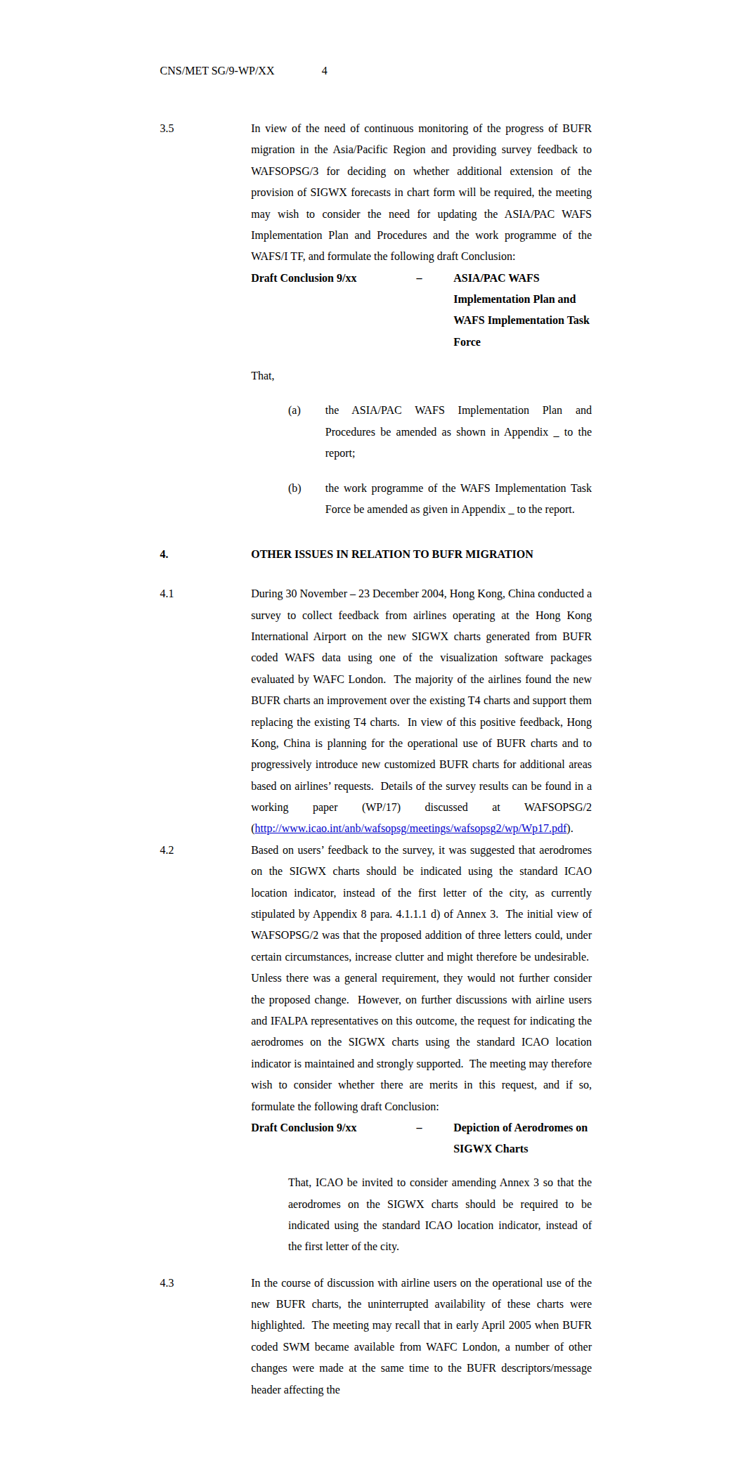CNS/MET SG/9-WP/XX 4
3.5
In view of the need of continuous monitoring of the progress of BUFR migration in the Asia/Pacific Region and providing survey feedback to WAFSOPSG/3 for deciding on whether additional extension of the provision of SIGWX forecasts in chart form will be required, the meeting may wish to consider the need for updating the ASIA/PAC WAFS Implementation Plan and Procedures and the work programme of the WAFS/I TF, and formulate the following draft Conclusion:
Draft Conclusion 9/xx – ASIA/PAC WAFS Implementation Plan and WAFS Implementation Task Force
That,
(a) the ASIA/PAC WAFS Implementation Plan and Procedures be amended as shown in Appendix _ to the report;
(b) the work programme of the WAFS Implementation Task Force be amended as given in Appendix _ to the report.
4.
OTHER ISSUES IN RELATION TO BUFR MIGRATION
4.1
During 30 November – 23 December 2004, Hong Kong, China conducted a survey to collect feedback from airlines operating at the Hong Kong International Airport on the new SIGWX charts generated from BUFR coded WAFS data using one of the visualization software packages evaluated by WAFC London. The majority of the airlines found the new BUFR charts an improvement over the existing T4 charts and support them replacing the existing T4 charts. In view of this positive feedback, Hong Kong, China is planning for the operational use of BUFR charts and to progressively introduce new customized BUFR charts for additional areas based on airlines’ requests. Details of the survey results can be found in a working paper (WP/17) discussed at WAFSOPSG/2 (http://www.icao.int/anb/wafsopsg/meetings/wafsopsg2/wp/Wp17.pdf).
4.2
Based on users’ feedback to the survey, it was suggested that aerodromes on the SIGWX charts should be indicated using the standard ICAO location indicator, instead of the first letter of the city, as currently stipulated by Appendix 8 para. 4.1.1.1 d) of Annex 3. The initial view of WAFSOPSG/2 was that the proposed addition of three letters could, under certain circumstances, increase clutter and might therefore be undesirable. Unless there was a general requirement, they would not further consider the proposed change. However, on further discussions with airline users and IFALPA representatives on this outcome, the request for indicating the aerodromes on the SIGWX charts using the standard ICAO location indicator is maintained and strongly supported. The meeting may therefore wish to consider whether there are merits in this request, and if so, formulate the following draft Conclusion:
Draft Conclusion 9/xx – Depiction of Aerodromes on SIGWX Charts
That, ICAO be invited to consider amending Annex 3 so that the aerodromes on the SIGWX charts should be required to be indicated using the standard ICAO location indicator, instead of the first letter of the city.
4.3
In the course of discussion with airline users on the operational use of the new BUFR charts, the uninterrupted availability of these charts were highlighted. The meeting may recall that in early April 2005 when BUFR coded SWM became available from WAFC London, a number of other changes were made at the same time to the BUFR descriptors/message header affecting the